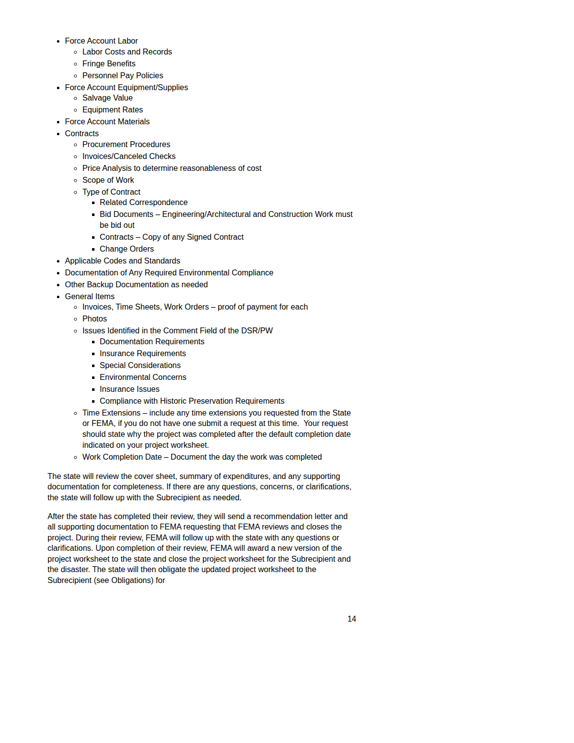Force Account Labor
Labor Costs and Records
Fringe Benefits
Personnel Pay Policies
Force Account Equipment/Supplies
Salvage Value
Equipment Rates
Force Account Materials
Contracts
Procurement Procedures
Invoices/Canceled Checks
Price Analysis to determine reasonableness of cost
Scope of Work
Type of Contract
Related Correspondence
Bid Documents – Engineering/Architectural and Construction Work must be bid out
Contracts – Copy of any Signed Contract
Change Orders
Applicable Codes and Standards
Documentation of Any Required Environmental Compliance
Other Backup Documentation as needed
General Items
Invoices, Time Sheets, Work Orders – proof of payment for each
Photos
Issues Identified in the Comment Field of the DSR/PW
Documentation Requirements
Insurance Requirements
Special Considerations
Environmental Concerns
Insurance Issues
Compliance with Historic Preservation Requirements
Time Extensions – include any time extensions you requested from the State or FEMA, if you do not have one submit a request at this time. Your request should state why the project was completed after the default completion date indicated on your project worksheet.
Work Completion Date – Document the day the work was completed
The state will review the cover sheet, summary of expenditures, and any supporting documentation for completeness. If there are any questions, concerns, or clarifications, the state will follow up with the Subrecipient as needed.
After the state has completed their review, they will send a recommendation letter and all supporting documentation to FEMA requesting that FEMA reviews and closes the project. During their review, FEMA will follow up with the state with any questions or clarifications. Upon completion of their review, FEMA will award a new version of the project worksheet to the state and close the project worksheet for the Subrecipient and the disaster. The state will then obligate the updated project worksheet to the Subrecipient (see Obligations) for
14